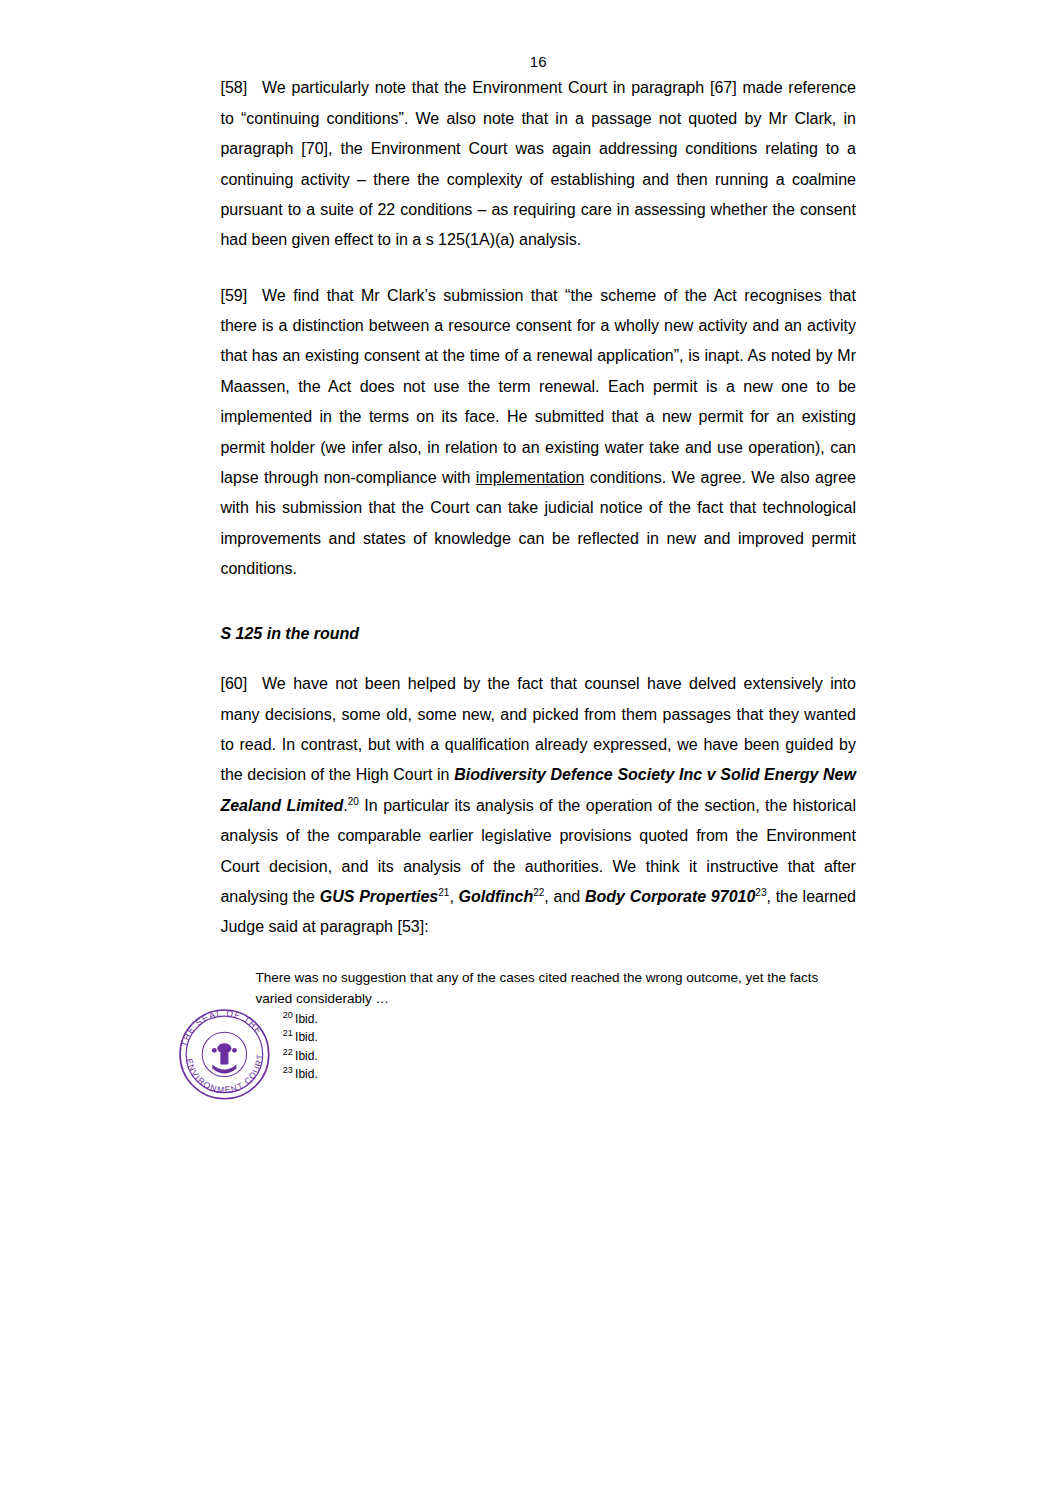16
[58] We particularly note that the Environment Court in paragraph [67] made reference to “continuing conditions”. We also note that in a passage not quoted by Mr Clark, in paragraph [70], the Environment Court was again addressing conditions relating to a continuing activity – there the complexity of establishing and then running a coalmine pursuant to a suite of 22 conditions – as requiring care in assessing whether the consent had been given effect to in a s 125(1A)(a) analysis.
[59] We find that Mr Clark’s submission that “the scheme of the Act recognises that there is a distinction between a resource consent for a wholly new activity and an activity that has an existing consent at the time of a renewal application”, is inapt. As noted by Mr Maassen, the Act does not use the term renewal. Each permit is a new one to be implemented in the terms on its face. He submitted that a new permit for an existing permit holder (we infer also, in relation to an existing water take and use operation), can lapse through non-compliance with implementation conditions. We agree. We also agree with his submission that the Court can take judicial notice of the fact that technological improvements and states of knowledge can be reflected in new and improved permit conditions.
S 125 in the round
[60] We have not been helped by the fact that counsel have delved extensively into many decisions, some old, some new, and picked from them passages that they wanted to read. In contrast, but with a qualification already expressed, we have been guided by the decision of the High Court in Biodiversity Defence Society Inc v Solid Energy New Zealand Limited.20 In particular its analysis of the operation of the section, the historical analysis of the comparable earlier legislative provisions quoted from the Environment Court decision, and its analysis of the authorities. We think it instructive that after analysing the GUS Properties21, Goldfinch22, and Body Corporate 9701023, the learned Judge said at paragraph [53]:
There was no suggestion that any of the cases cited reached the wrong outcome, yet the facts varied considerably …
20Ibid.
21Ibid.
22Ibid.
23Ibid.
THE SEAL OF THE ENVIRONMENT COURT NEW ZEALAND